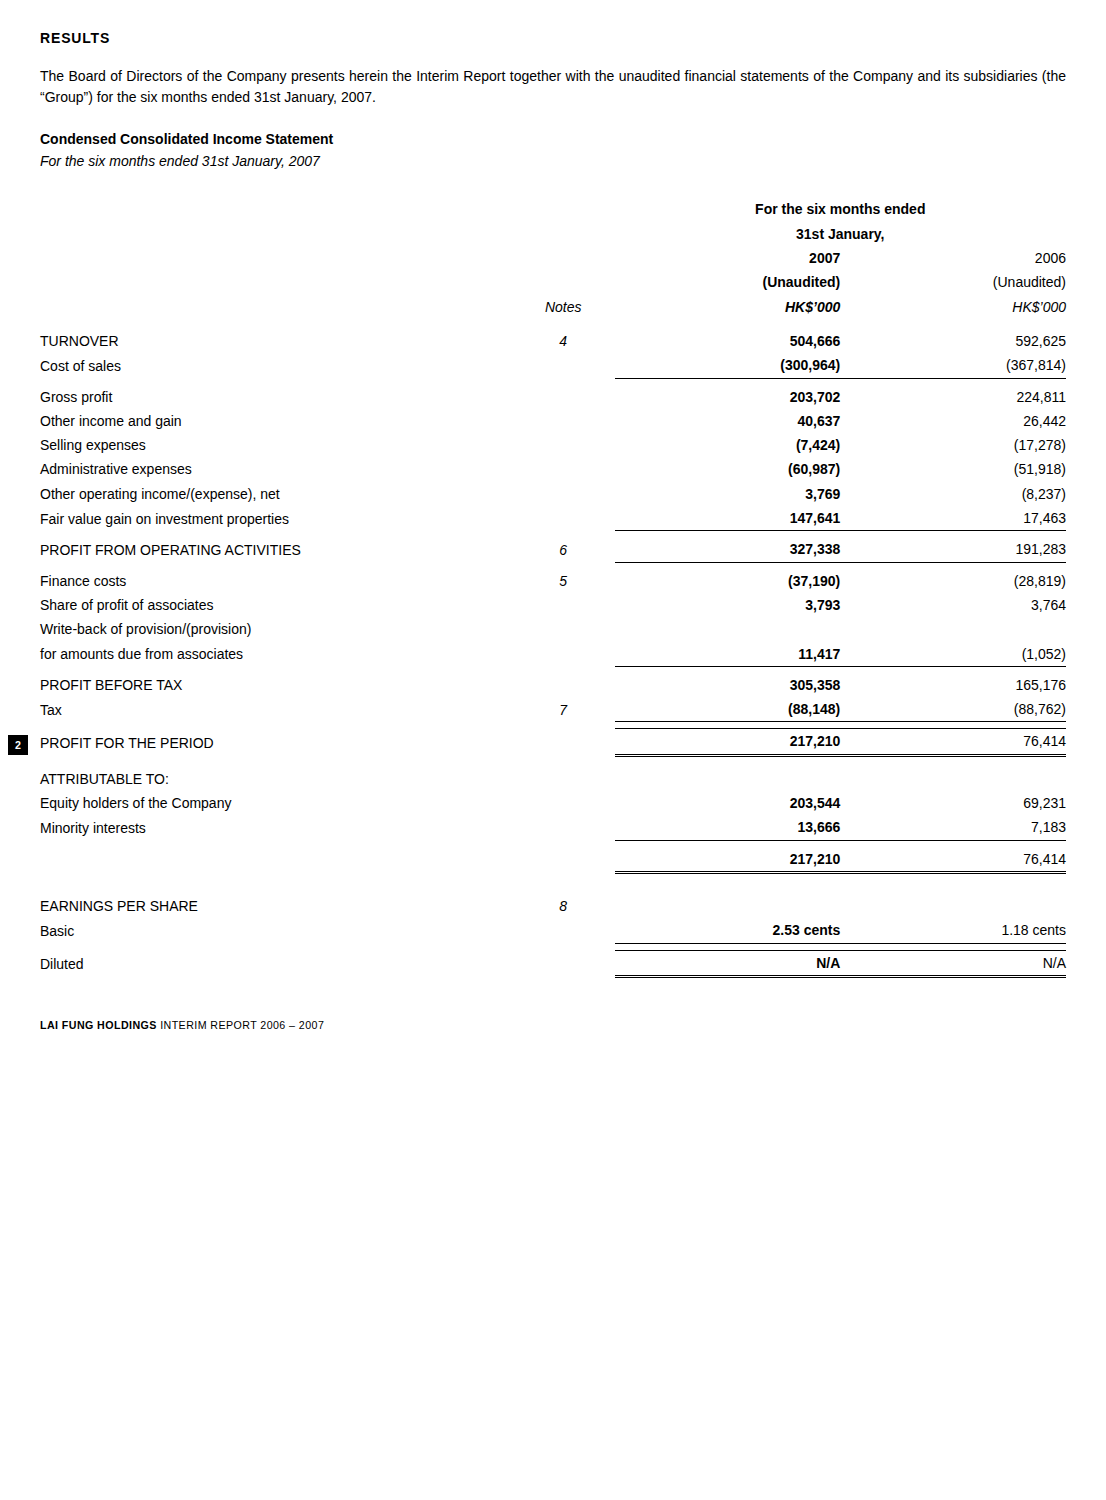2
RESULTS
The Board of Directors of the Company presents herein the Interim Report together with the unaudited financial statements of the Company and its subsidiaries (the “Group”) for the six months ended 31st January, 2007.
Condensed Consolidated Income Statement
For the six months ended 31st January, 2007
| | | For the six months ended |
| | | 31st January, |
| | | 2007 | 2006 |
| | | (Unaudited) | (Unaudited) |
| | Notes | HK$’000 | HK$’000 |
| TURNOVER | 4 | 504,666 | 592,625 |
| Cost of sales | | (300,964) | (367,814) |
| Gross profit | | 203,702 | 224,811 |
| Other income and gain | | 40,637 | 26,442 |
| Selling expenses | | (7,424) | (17,278) |
| Administrative expenses | | (60,987) | (51,918) |
| Other operating income/(expense), net | | 3,769 | (8,237) |
| Fair value gain on investment properties | | 147,641 | 17,463 |
| PROFIT FROM OPERATING ACTIVITIES | 6 | 327,338 | 191,283 |
| Finance costs | 5 | (37,190) | (28,819) |
| Share of profit of associates | | 3,793 | 3,764 |
| Write-back of provision/(provision) | | | |
| for amounts due from associates | | 11,417 | (1,052) |
| PROFIT BEFORE TAX | | 305,358 | 165,176 |
| Tax | 7 | (88,148) | (88,762) |
| PROFIT FOR THE PERIOD | | 217,210 | 76,414 |
| ATTRIBUTABLE TO: | | | |
| Equity holders of the Company | | 203,544 | 69,231 |
| Minority interests | | 13,666 | 7,183 |
| | | 217,210 | 76,414 |
| EARNINGS PER SHARE | 8 | | |
| Basic | | 2.53 cents | 1.18 cents |
| Diluted | | N/A | N/A |
LAI FUNG HOLDINGS INTERIM REPORT 2006 – 2007